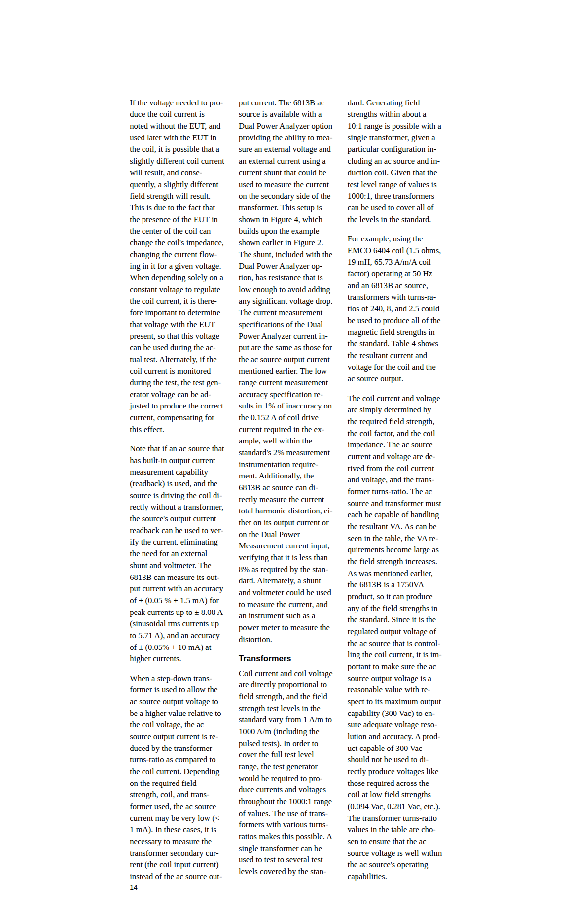If the voltage needed to produce the coil current is noted without the EUT, and used later with the EUT in the coil, it is possible that a slightly different coil current will result, and consequently, a slightly different field strength will result. This is due to the fact that the presence of the EUT in the center of the coil can change the coil's impedance, changing the current flowing in it for a given voltage. When depending solely on a constant voltage to regulate the coil current, it is therefore important to determine that voltage with the EUT present, so that this voltage can be used during the actual test. Alternately, if the coil current is monitored during the test, the test generator voltage can be adjusted to produce the correct current, compensating for this effect.
Note that if an ac source that has built-in output current measurement capability (readback) is used, and the source is driving the coil directly without a transformer, the source's output current readback can be used to verify the current, eliminating the need for an external shunt and voltmeter. The 6813B can measure its output current with an accuracy of ± (0.05 % + 1.5 mA) for peak currents up to ± 8.08 A (sinusoidal rms currents up to 5.71 A), and an accuracy of ± (0.05% + 10 mA) at higher currents.
When a step-down transformer is used to allow the ac source output voltage to be a higher value relative to the coil voltage, the ac source output current is reduced by the transformer turns-ratio as compared to the coil current. Depending on the required field strength, coil, and transformer used, the ac source current may be very low (< 1 mA). In these cases, it is necessary to measure the transformer secondary current (the coil input current) instead of the ac source output current. The 6813B ac source is available with a Dual Power Analyzer option providing the ability to measure an external voltage and an external current using a current shunt that could be used to measure the current on the secondary side of the transformer. This setup is shown in Figure 4, which builds upon the example shown earlier in Figure 2. The shunt, included with the Dual Power Analyzer option, has resistance that is low enough to avoid adding any significant voltage drop. The current measurement specifications of the Dual Power Analyzer current input are the same as those for the ac source output current mentioned earlier. The low range current measurement accuracy specification results in 1% of inaccuracy on the 0.152 A of coil drive current required in the example, well within the standard's 2% measurement instrumentation requirement. Additionally, the 6813B ac source can directly measure the current total harmonic distortion, either on its output current or on the Dual Power Measurement current input, verifying that it is less than 8% as required by the standard. Alternately, a shunt and voltmeter could be used to measure the current, and an instrument such as a power meter to measure the distortion.
Transformers
Coil current and coil voltage are directly proportional to field strength, and the field strength test levels in the standard vary from 1 A/m to 1000 A/m (including the pulsed tests). In order to cover the full test level range, the test generator would be required to produce currents and voltages throughout the 1000:1 range of values. The use of transformers with various turns-ratios makes this possible. A single transformer can be used to test to several test levels covered by the standard. Generating field strengths within about a 10:1 range is possible with a single transformer, given a particular configuration including an ac source and induction coil. Given that the test level range of values is 1000:1, three transformers can be used to cover all of the levels in the standard.
For example, using the EMCO 6404 coil (1.5 ohms, 19 mH, 65.73 A/m/A coil factor) operating at 50 Hz and an 6813B ac source, transformers with turns-ratios of 240, 8, and 2.5 could be used to produce all of the magnetic field strengths in the standard. Table 4 shows the resultant current and voltage for the coil and the ac source output.
The coil current and voltage are simply determined by the required field strength, the coil factor, and the coil impedance. The ac source current and voltage are derived from the coil current and voltage, and the transformer turns-ratio. The ac source and transformer must each be capable of handling the resultant VA. As can be seen in the table, the VA requirements become large as the field strength increases. As was mentioned earlier, the 6813B is a 1750VA product, so it can produce any of the field strengths in the standard. Since it is the regulated output voltage of the ac source that is controlling the coil current, it is important to make sure the ac source output voltage is a reasonable value with respect to its maximum output capability (300 Vac) to ensure adequate voltage resolution and accuracy. A product capable of 300 Vac should not be used to directly produce voltages like those required across the coil at low field strengths (0.094 Vac, 0.281 Vac, etc.). The transformer turns-ratio values in the table are chosen to ensure that the ac source voltage is well within the ac source's operating capabilities.
14